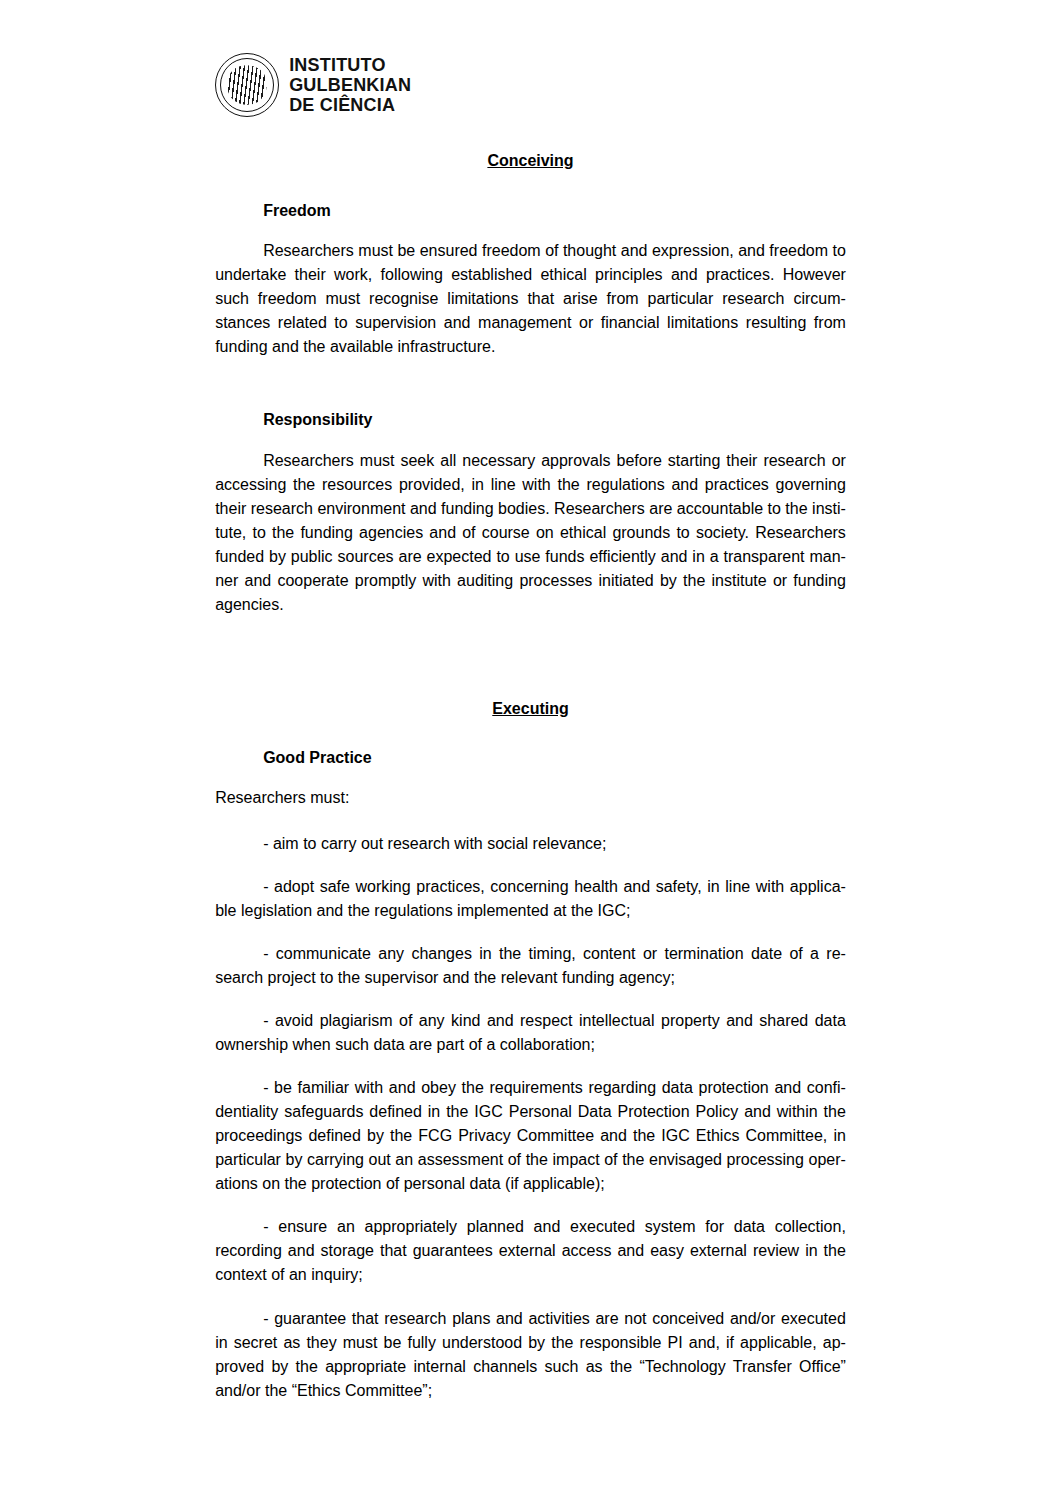Instituto
Gulbenkian
de Ciência
Conceiving
Freedom
Researchers must be ensured freedom of thought and expression, and freedom to undertake their work, following established ethical principles and practices. However such freedom must recognise limitations that arise from particular research circumstances related to supervision and management or financial limitations resulting from funding and the available infrastructure.
Responsibility
Researchers must seek all necessary approvals before starting their research or accessing the resources provided, in line with the regulations and practices governing their research environment and funding bodies. Researchers are accountable to the institute, to the funding agencies and of course on ethical grounds to society. Researchers funded by public sources are expected to use funds efficiently and in a transparent manner and cooperate promptly with auditing processes initiated by the institute or funding agencies.
Executing
Good Practice
Researchers must:
- aim to carry out research with social relevance;
- adopt safe working practices, concerning health and safety, in line with applicable legislation and the regulations implemented at the IGC;
- communicate any changes in the timing, content or termination date of a research project to the supervisor and the relevant funding agency;
- avoid plagiarism of any kind and respect intellectual property and shared data ownership when such data are part of a collaboration;
- be familiar with and obey the requirements regarding data protection and confidentiality safeguards defined in the IGC Personal Data Protection Policy and within the proceedings defined by the FCG Privacy Committee and the IGC Ethics Committee, in particular by carrying out an assessment of the impact of the envisaged processing operations on the protection of personal data (if applicable);
- ensure an appropriately planned and executed system for data collection, recording and storage that guarantees external access and easy external review in the context of an inquiry;
- guarantee that research plans and activities are not conceived and/or executed in secret as they must be fully understood by the responsible PI and, if applicable, approved by the appropriate internal channels such as the “Technology Transfer Office” and/or the “Ethics Committee”;